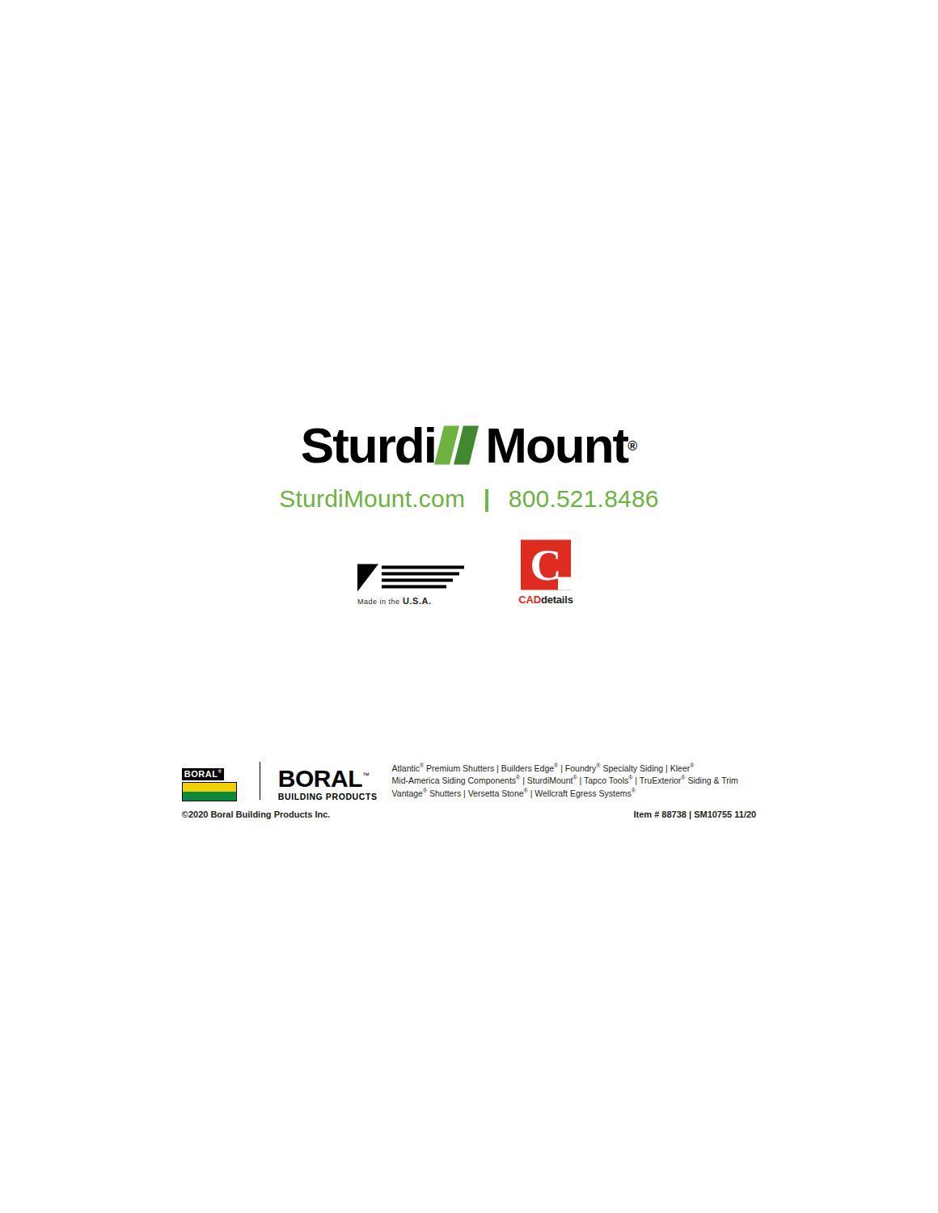Sturdi Mount®
SturdiMount.com | 800.521.8486
Made in the U.S.A.
C
CAD details
BORAL®
BORAL™
BUILDING PRODUCTS
Atlantic® Premium Shutters | Builders Edge® | Foundry® Specialty Siding | Kleer®
Mid-America Siding Components® | SturdiMount® | Tapco Tools® | TruExterior® Siding & Trim
Vantage® Shutters | Versetta Stone® | Wellcraft Egress Systems®
©2020 Boral Building Products Inc.
Item # 88738 | SM10755 11/20